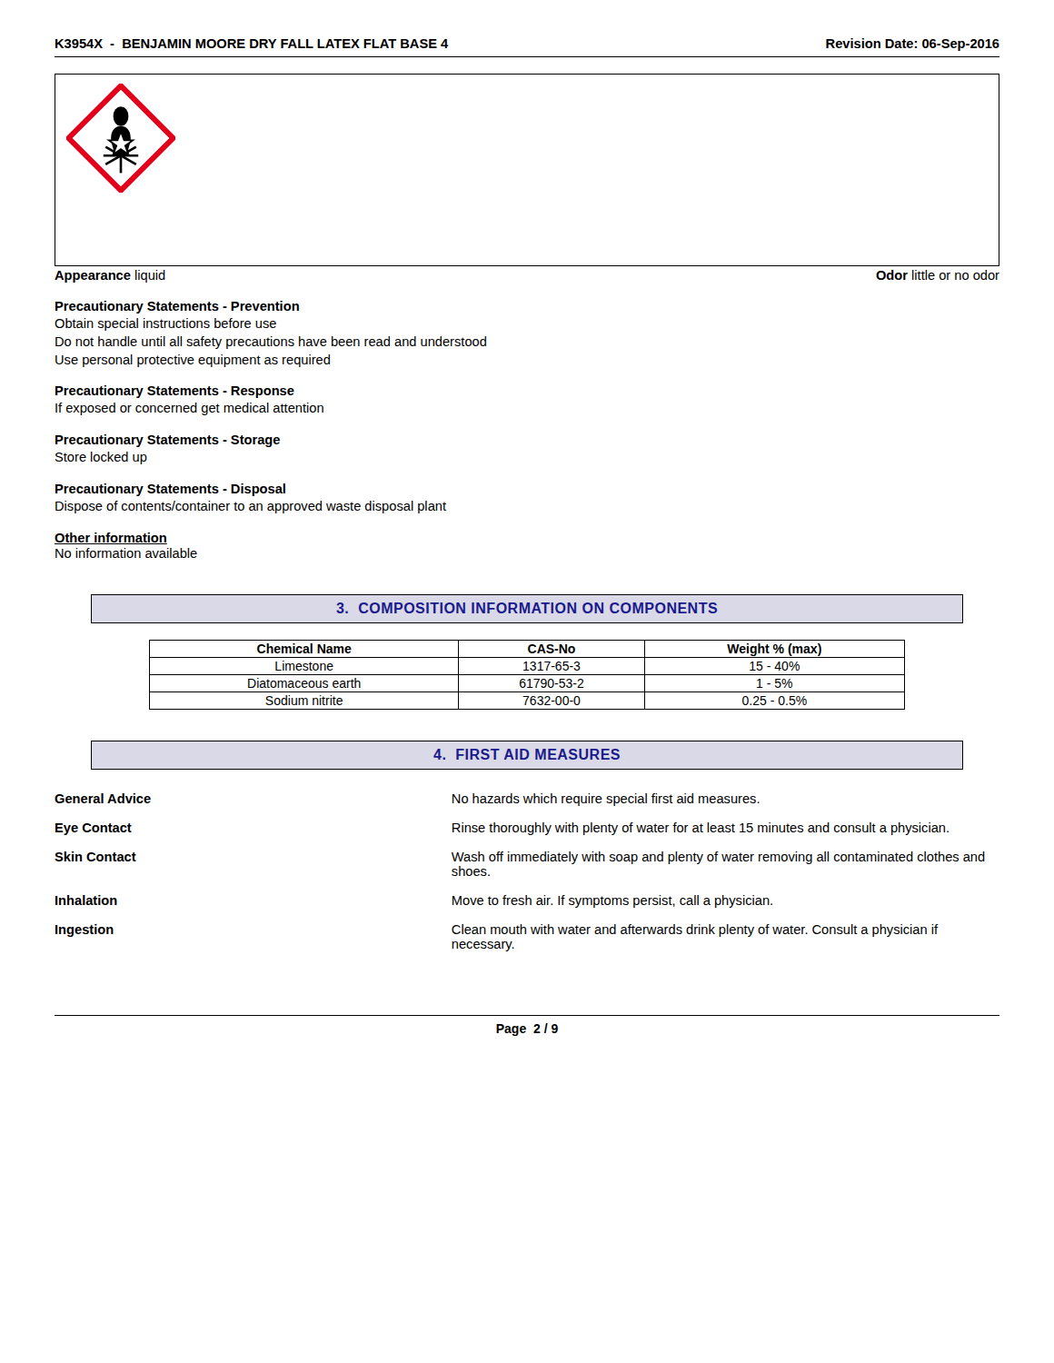K3954X - BENJAMIN MOORE DRY FALL LATEX FLAT BASE 4
Revision Date: 06-Sep-2016
Appearance liquid
Odor little or no odor
Precautionary Statements - Prevention
Obtain special instructions before use
Do not handle until all safety precautions have been read and understood
Use personal protective equipment as required
Precautionary Statements - Response
If exposed or concerned get medical attention
Precautionary Statements - Storage
Store locked up
Precautionary Statements - Disposal
Dispose of contents/container to an approved waste disposal plant
Other information
No information available
3. COMPOSITION INFORMATION ON COMPONENTS
| Chemical Name | CAS-No | Weight % (max) |
| --- | --- | --- |
| Limestone | 1317-65-3 | 15 - 40% |
| Diatomaceous earth | 61790-53-2 | 1 - 5% |
| Sodium nitrite | 7632-00-0 | 0.25 - 0.5% |
4. FIRST AID MEASURES
| General Advice | No hazards which require special first aid measures. |
| Eye Contact | Rinse thoroughly with plenty of water for at least 15 minutes and consult a physician. |
| Skin Contact | Wash off immediately with soap and plenty of water removing all contaminated clothes and shoes. |
| Inhalation | Move to fresh air. If symptoms persist, call a physician. |
| Ingestion | Clean mouth with water and afterwards drink plenty of water. Consult a physician if necessary. |
Page 2 / 9